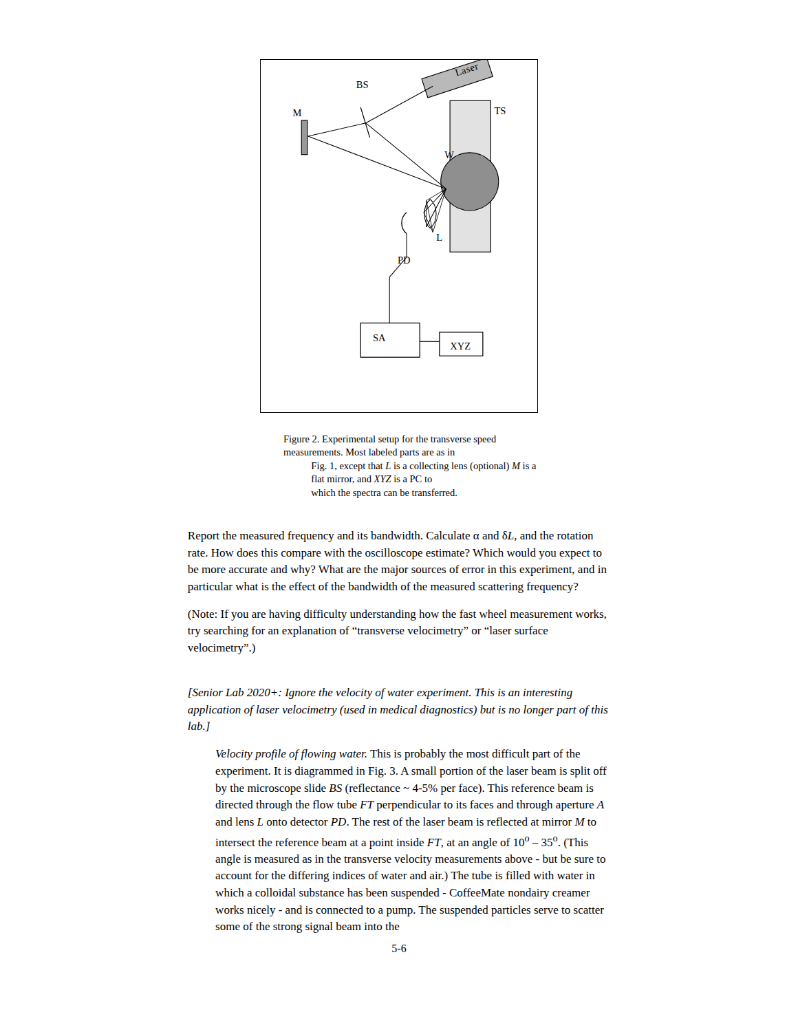BS M TS W L PD SA XYZ Laser
Figure 2. Experimental setup for the transverse speed measurements. Most labeled parts are as in Fig. 1, except that L is a collecting lens (optional) M is a flat mirror, and XYZ is a PC to which the spectra can be transferred.
Report the measured frequency and its bandwidth. Calculate α and δL, and the rotation rate. How does this compare with the oscilloscope estimate? Which would you expect to be more accurate and why? What are the major sources of error in this experiment, and in particular what is the effect of the bandwidth of the measured scattering frequency?
(Note: If you are having difficulty understanding how the fast wheel measurement works, try searching for an explanation of “transverse velocimetry” or “laser surface velocimetry”.)
[Senior Lab 2020+: Ignore the velocity of water experiment. This is an interesting application of laser velocimetry (used in medical diagnostics) but is no longer part of this lab.]
Velocity profile of flowing water. This is probably the most difficult part of the experiment. It is diagrammed in Fig. 3. A small portion of the laser beam is split off by the microscope slide BS (reflectance ~ 4-5% per face). This reference beam is directed through the flow tube FT perpendicular to its faces and through aperture A and lens L onto detector PD. The rest of the laser beam is reflected at mirror M to intersect the reference beam at a point inside FT, at an angle of 10o – 35o. (This angle is measured as in the transverse velocity measurements above - but be sure to account for the differing indices of water and air.) The tube is filled with water in which a colloidal substance has been suspended - CoffeeMate nondairy creamer works nicely - and is connected to a pump. The suspended particles serve to scatter some of the strong signal beam into the
5-6